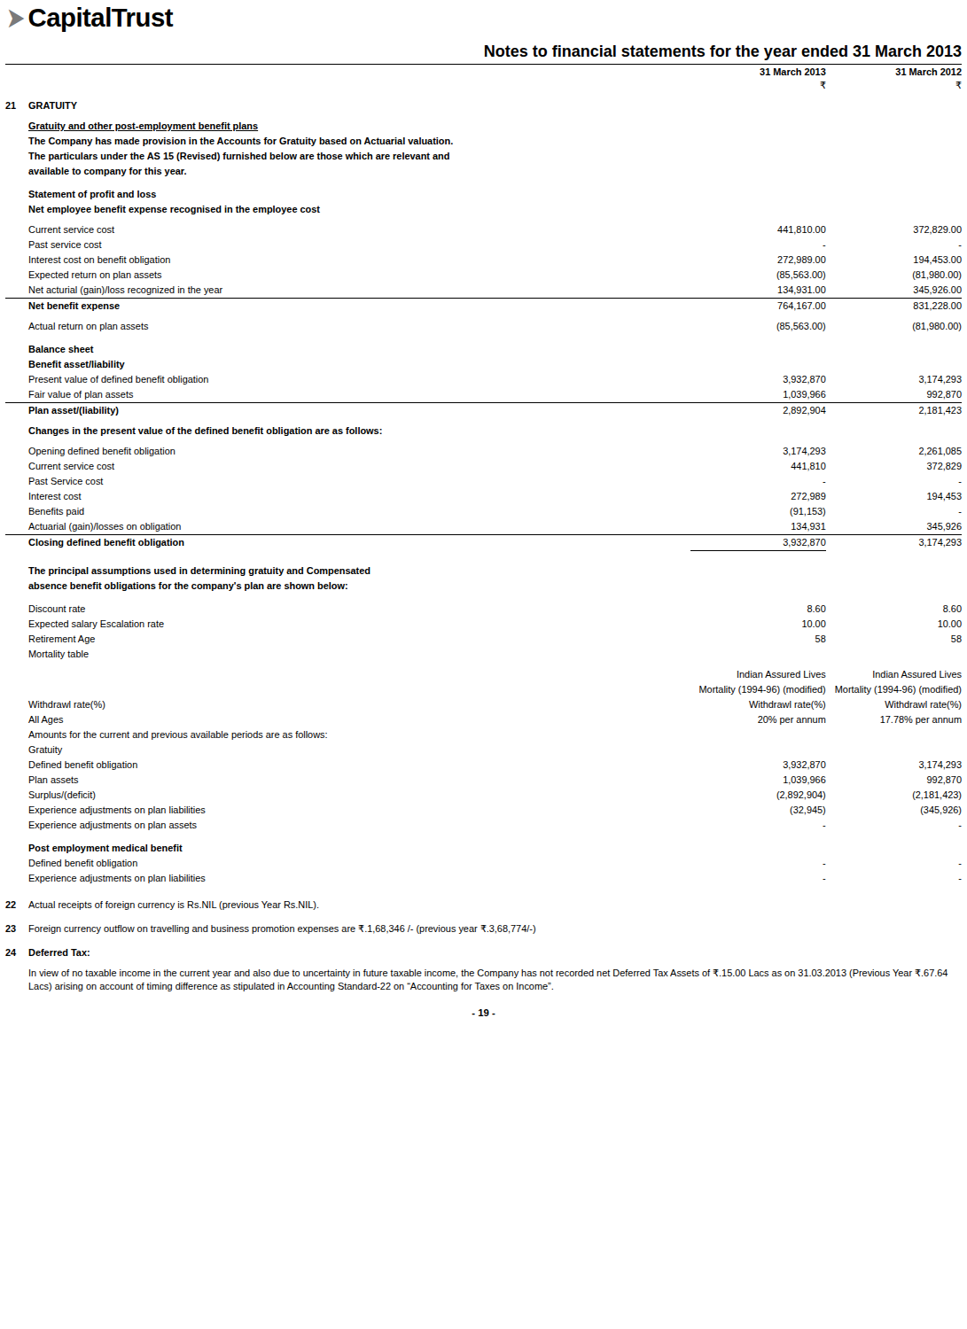➤CapitalTrust
Notes to financial statements for the year ended 31 March 2013
| | | 31 March 2013 ₹ | 31 March 2012 ₹ |
| 21 | GRATUITY | | |
| | Gratuity and other post-employment benefit plans | | |
| | The Company has made provision in the Accounts for Gratuity based on Actuarial valuation. | | |
| | The particulars under the AS 15 (Revised) furnished below are those which are relevant and | | |
| | available to company for this year. | | |
| | Statement of profit and loss | | |
| | Net employee benefit expense recognised in the employee cost | | |
| | Current service cost | 441,810.00 | 372,829.00 |
| | Past service cost | - | - |
| | Interest cost on benefit obligation | 272,989.00 | 194,453.00 |
| | Expected return on plan assets | (85,563.00) | (81,980.00) |
| | Net acturial (gain)/loss recognized in the year | 134,931.00 | 345,926.00 |
| | Net benefit expense | 764,167.00 | 831,228.00 |
| | Actual return on plan assets | (85,563.00) | (81,980.00) |
| | Balance sheet | | |
| | Benefit asset/liability | | |
| | Present value of defined benefit obligation | 3,932,870 | 3,174,293 |
| | Fair value of plan assets | 1,039,966 | 992,870 |
| | Plan asset/(liability) | 2,892,904 | 2,181,423 |
| | Changes in the present value of the defined benefit obligation are as follows: | | |
| | Opening defined benefit obligation | 3,174,293 | 2,261,085 |
| | Current service cost | 441,810 | 372,829 |
| | Past Service cost | - | - |
| | Interest cost | 272,989 | 194,453 |
| | Benefits paid | (91,153) | - |
| | Actuarial (gain)/losses on obligation | 134,931 | 345,926 |
| | Closing defined benefit obligation | 3,932,870 | 3,174,293 |
| | The principal assumptions used in determining gratuity and Compensated | | |
| | absence benefit obligations for the company's plan are shown below: | | |
| | Discount rate | 8.60 | 8.60 |
| | Expected salary Escalation rate | 10.00 | 10.00 |
| | Retirement Age | 58 | 58 |
| | Mortality table | | |
| | | Indian Assured Lives | Indian Assured Lives |
| | | Mortality (1994-96) (modified) | Mortality (1994-96) (modified) |
| | Withdrawl rate(%) | Withdrawl rate(%) | Withdrawl rate(%) |
| | All Ages | 20% per annum | 17.78% per annum |
| | Amounts for the current and previous available periods are as follows: | | |
| | Gratuity | | |
| | Defined benefit obligation | 3,932,870 | 3,174,293 |
| | Plan assets | 1,039,966 | 992,870 |
| | Surplus/(deficit) | (2,892,904) | (2,181,423) |
| | Experience adjustments on plan liabilities | (32,945) | (345,926) |
| | Experience adjustments on plan assets | - | - |
| | Post employment medical benefit | | |
| | Defined benefit obligation | - | - |
| | Experience adjustments on plan liabilities | - | - |
| 22 | Actual receipts of foreign currency is Rs.NIL (previous Year Rs.NIL). |
| 23 | Foreign currency outflow on travelling and business promotion expenses are ₹.1,68,346 /- (previous year ₹.3,68,774/-) |
| 24 | Deferred Tax: |
| | In view of no taxable income in the current year and also due to uncertainty in future taxable income, the Company has not recorded net Deferred Tax Assets of ₹.15.00 Lacs as on 31.03.2013 (Previous Year ₹.67.64 Lacs) arising on account of timing difference as stipulated in Accounting Standard-22 on “Accounting for Taxes on Income”. |
- 19 -